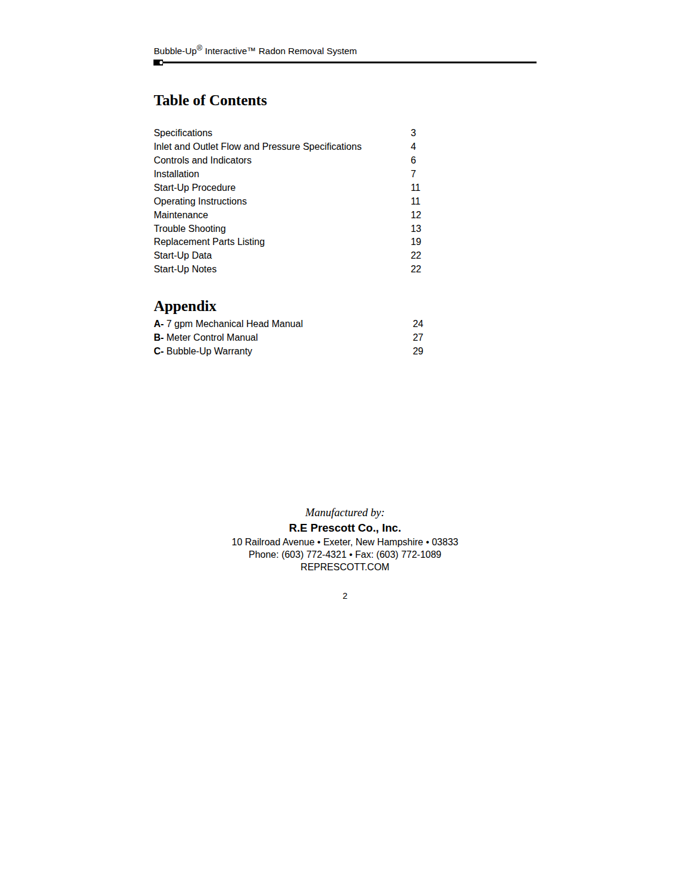Bubble-Up® Interactive™ Radon Removal System
Table of Contents
| Specifications | 3 |
| Inlet and Outlet Flow and Pressure Specifications | 4 |
| Controls and Indicators | 6 |
| Installation | 7 |
| Start-Up Procedure | 11 |
| Operating Instructions | 11 |
| Maintenance | 12 |
| Trouble Shooting | 13 |
| Replacement Parts Listing | 19 |
| Start-Up Data | 22 |
| Start-Up Notes | 22 |
Appendix
| A- 7 gpm Mechanical Head Manual | 24 |
| B- Meter Control Manual | 27 |
| C- Bubble-Up Warranty | 29 |
Manufactured by:
R.E Prescott Co., Inc.
10 Railroad Avenue • Exeter, New Hampshire • 03833
Phone: (603) 772-4321 • Fax: (603) 772-1089
REPRESCOTT.COM
2